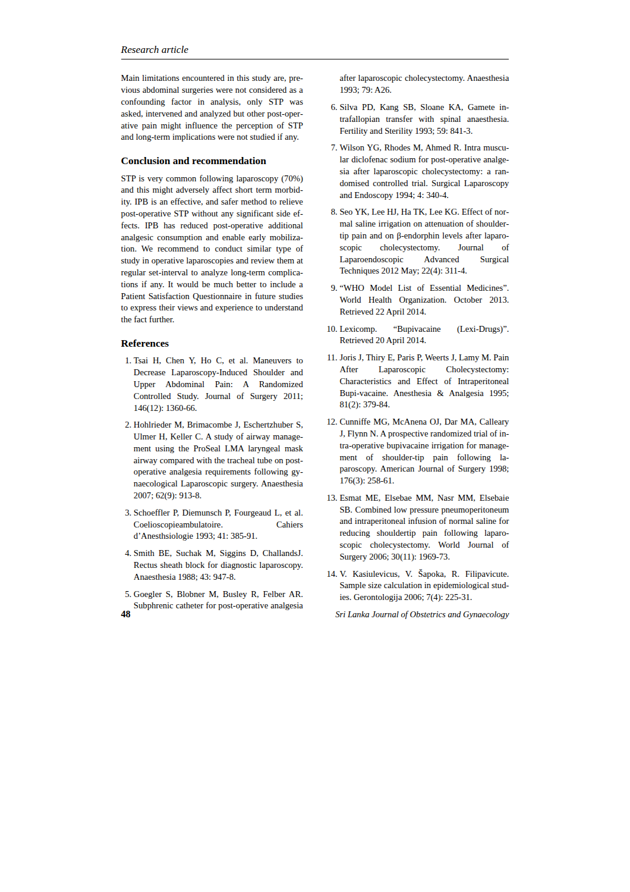Research article
Main limitations encountered in this study are, previous abdominal surgeries were not considered as a confounding factor in analysis, only STP was asked, intervened and analyzed but other post-operative pain might influence the perception of STP and long-term implications were not studied if any.
Conclusion and recommendation
STP is very common following laparoscopy (70%) and this might adversely affect short term morbidity. IPB is an effective, and safer method to relieve post-operative STP without any significant side effects. IPB has reduced post-operative additional analgesic consumption and enable early mobilization. We recommend to conduct similar type of study in operative laparoscopies and review them at regular set-interval to analyze long-term complications if any. It would be much better to include a Patient Satisfaction Questionnaire in future studies to express their views and experience to understand the fact further.
References
Tsai H, Chen Y, Ho C, et al. Maneuvers to Decrease Laparoscopy-Induced Shoulder and Upper Abdominal Pain: A Randomized Controlled Study. Journal of Surgery 2011; 146(12): 1360-66.
Hohlrieder M, Brimacombe J, Eschertzhuber S, Ulmer H, Keller C. A study of airway management using the ProSeal LMA laryngeal mask airway compared with the tracheal tube on postoperative analgesia requirements following gynaecological Laparoscopic surgery. Anaesthesia 2007; 62(9): 913-8.
Schoeffler P, Diemunsch P, Fourgeaud L, et al. Coelioscopieambulatoire. Cahiers d’Anesthsiologie 1993; 41: 385-91.
Smith BE, Suchak M, Siggins D, ChallandsJ. Rectus sheath block for diagnostic laparoscopy. Anaesthesia 1988; 43: 947-8.
Goegler S, Blobner M, Busley R, Felber AR. Subphrenic catheter for post-operative analgesia after laparoscopic cholecystectomy. Anaesthesia 1993; 79: A26.
Silva PD, Kang SB, Sloane KA, Gamete intrafallopian transfer with spinal anaesthesia. Fertility and Sterility 1993; 59: 841-3.
Wilson YG, Rhodes M, Ahmed R. Intra muscular diclofenac sodium for post-operative analgesia after laparoscopic cholecystectomy: a randomised controlled trial. Surgical Laparoscopy and Endoscopy 1994; 4: 340-4.
Seo YK, Lee HJ, Ha TK, Lee KG. Effect of normal saline irrigation on attenuation of shouldertip pain and on β-endorphin levels after laparoscopic cholecystectomy. Journal of Laparoendoscopic Advanced Surgical Techniques 2012 May; 22(4): 311-4.
“WHO Model List of Essential Medicines”. World Health Organization. October 2013. Retrieved 22 April 2014.
Lexicomp. “Bupivacaine (Lexi-Drugs)”. Retrieved 20 April 2014.
Joris J, Thiry E, Paris P, Weerts J, Lamy M. Pain After Laparoscopic Cholecystectomy: Characteristics and Effect of Intraperitoneal Bupi-vacaine. Anesthesia & Analgesia 1995; 81(2): 379-84.
Cunniffe MG, McAnena OJ, Dar MA, Calleary J, Flynn N. A prospective randomized trial of intra-operative bupivacaine irrigation for management of shoulder-tip pain following laparoscopy. American Journal of Surgery 1998; 176(3): 258-61.
Esmat ME, Elsebae MM, Nasr MM, Elsebaie SB. Combined low pressure pneumoperitoneum and intraperitoneal infusion of normal saline for reducing shouldertip pain following laparoscopic cholecystectomy. World Journal of Surgery 2006; 30(11): 1969-73.
V. Kasiulevicus, V. Šapoka, R. Filipavicute. Sample size calculation in epidemiological studies. Gerontologija 2006; 7(4): 225-31.
48 Sri Lanka Journal of Obstetrics and Gynaecology